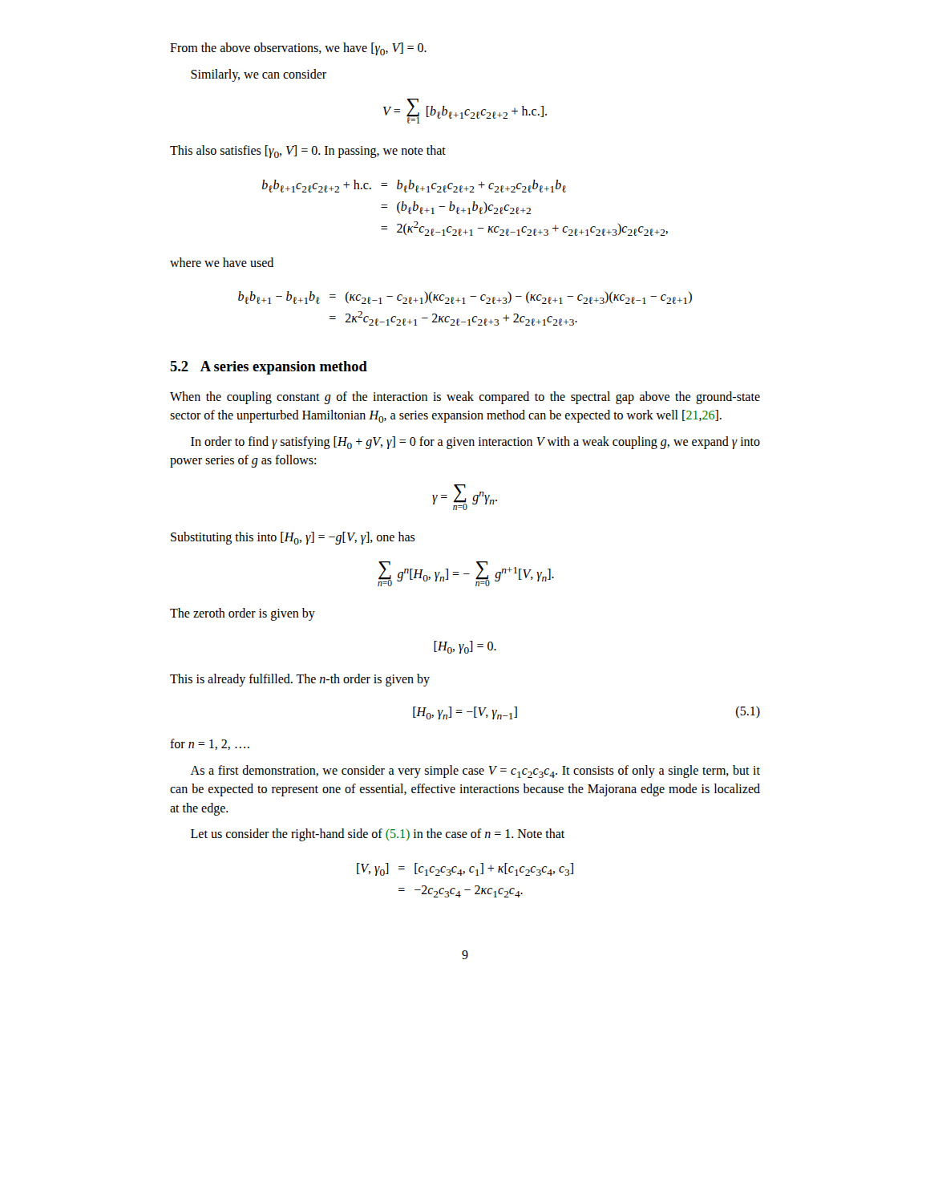From the above observations, we have [γ0, V] = 0.
Similarly, we can consider
V = ∑ ℓ=1 [bℓbℓ+1c2ℓc2ℓ+2 + h.c.].
This also satisfies [γ0, V] = 0. In passing, we note that
| b ℓ b ℓ+1 c 2ℓ c 2ℓ+2 + h.c. | = | b ℓ b ℓ+1 c 2ℓ c 2ℓ+2 + c 2ℓ+2 c 2ℓ b ℓ+1 b ℓ |
| | = | ( b ℓ b ℓ+1 − b ℓ+1 b ℓ ) c 2ℓ c 2ℓ+2 |
| | = | 2( κ 2 c 2ℓ−1 c 2ℓ+1 − κc 2ℓ−1 c 2ℓ+3 + c 2ℓ+1 c 2ℓ+3 ) c 2ℓ c 2ℓ+2 , |
where we have used
| b ℓ b ℓ+1 − b ℓ+1 b ℓ | = | ( κc 2ℓ−1 − c 2ℓ+1 )( κc 2ℓ+1 − c 2ℓ+3 ) − ( κc 2ℓ+1 − c 2ℓ+3 )( κc 2ℓ−1 − c 2ℓ+1 ) |
| | = | 2 κ 2 c 2ℓ−1 c 2ℓ+1 − 2 κc 2ℓ−1 c 2ℓ+3 + 2 c 2ℓ+1 c 2ℓ+3 . |
5.2 A series expansion method
When the coupling constant g of the interaction is weak compared to the spectral gap above the ground-state sector of the unperturbed Hamiltonian H0, a series expansion method can be expected to work well [21,26].
In order to find γ satisfying [H0 + gV, γ] = 0 for a given interaction V with a weak coupling g, we expand γ into power series of g as follows:
γ = ∑ n=0 gnγn.
Substituting this into [H0, γ] = −g[V, γ], one has
∑ n=0 gn[H0, γn] = − ∑ n=0 gn+1[V, γn].
The zeroth order is given by
[H0, γ0] = 0.
This is already fulfilled. The n-th order is given by
[H0, γn] = −[V, γn−1]
(5.1)
for n = 1, 2, ….
As a first demonstration, we consider a very simple case V = c1c2c3c4. It consists of only a single term, but it can be expected to represent one of essential, effective interactions because the Majorana edge mode is localized at the edge.
Let us consider the right-hand side of (5.1) in the case of n = 1. Note that
| [ V , γ 0 ] | = | [ c 1 c 2 c 3 c 4 , c 1 ] + κ [ c 1 c 2 c 3 c 4 , c 3 ] |
| | = | −2 c 2 c 3 c 4 − 2 κc 1 c 2 c 4 . |
9